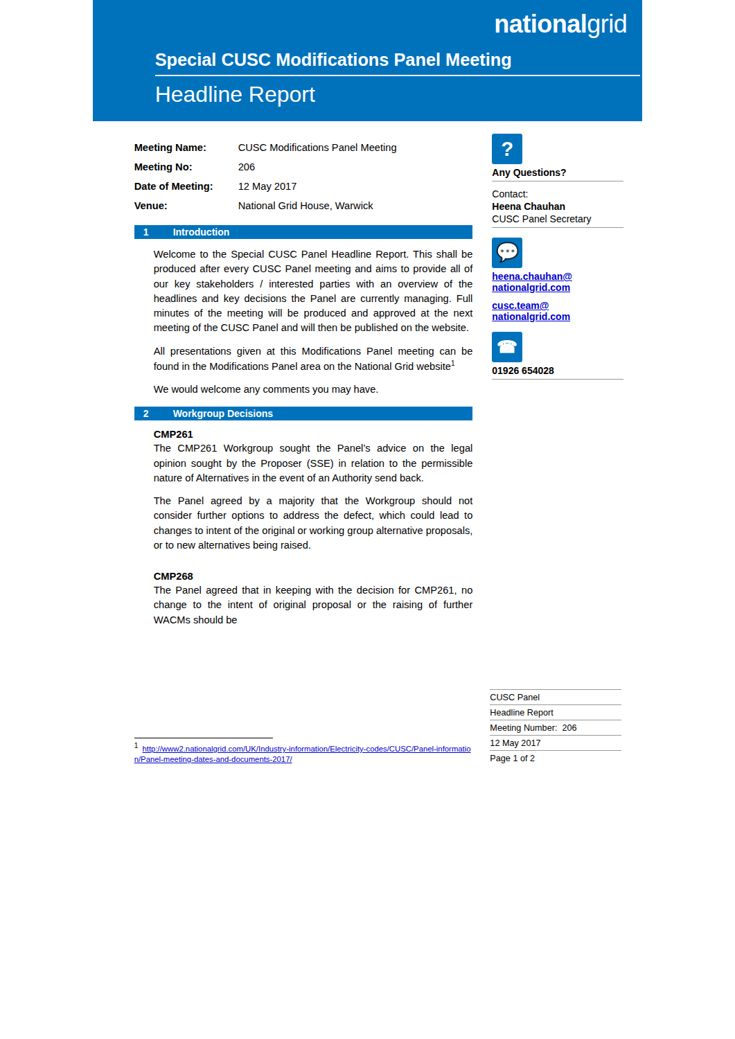nationalgrid
Special CUSC Modifications Panel Meeting
Headline Report
| Meeting Name: | CUSC Modifications Panel Meeting |
| Meeting No: | 206 |
| Date of Meeting: | 12 May 2017 |
| Venue: | National Grid House, Warwick |
1 Introduction
Welcome to the Special CUSC Panel Headline Report. This shall be produced after every CUSC Panel meeting and aims to provide all of our key stakeholders / interested parties with an overview of the headlines and key decisions the Panel are currently managing. Full minutes of the meeting will be produced and approved at the next meeting of the CUSC Panel and will then be published on the website.
All presentations given at this Modifications Panel meeting can be found in the Modifications Panel area on the National Grid website1
We would welcome any comments you may have.
2 Workgroup Decisions
CMP261
The CMP261 Workgroup sought the Panel’s advice on the legal opinion sought by the Proposer (SSE) in relation to the permissible nature of Alternatives in the event of an Authority send back.
The Panel agreed by a majority that the Workgroup should not consider further options to address the defect, which could lead to changes to intent of the original or working group alternative proposals, or to new alternatives being raised.
CMP268
The Panel agreed that in keeping with the decision for CMP261, no change to the intent of original proposal or the raising of further WACMs should be
?
Any Questions?
Contact:
Heena Chauhan
CUSC Panel Secretary
💬
heena.chauhan@
nationalgrid.com
cusc.team@
nationalgrid.com
☎
01926 654028
1 http://www2.nationalgrid.com/UK/Industry-information/Electricity-codes/CUSC/Panel-information/Panel-meeting-dates-and-documents-2017/
CUSC Panel
Headline Report
Meeting Number: 206
12 May 2017
Page 1 of 2